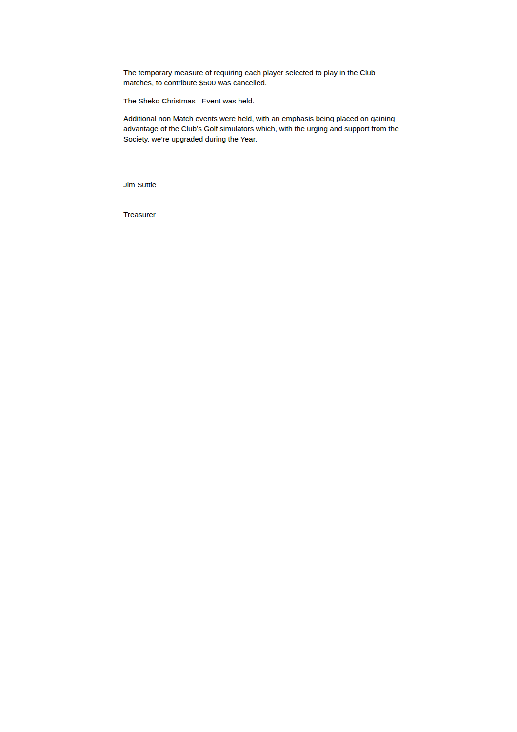The temporary measure of requiring each player selected to play in the Club matches, to contribute $500 was cancelled.
The Sheko Christmas Event was held.
Additional non Match events were held, with an emphasis being placed on gaining advantage of the Club’s Golf simulators which, with the urging and support from the Society, we’re upgraded during the Year.
Jim Suttie
Treasurer